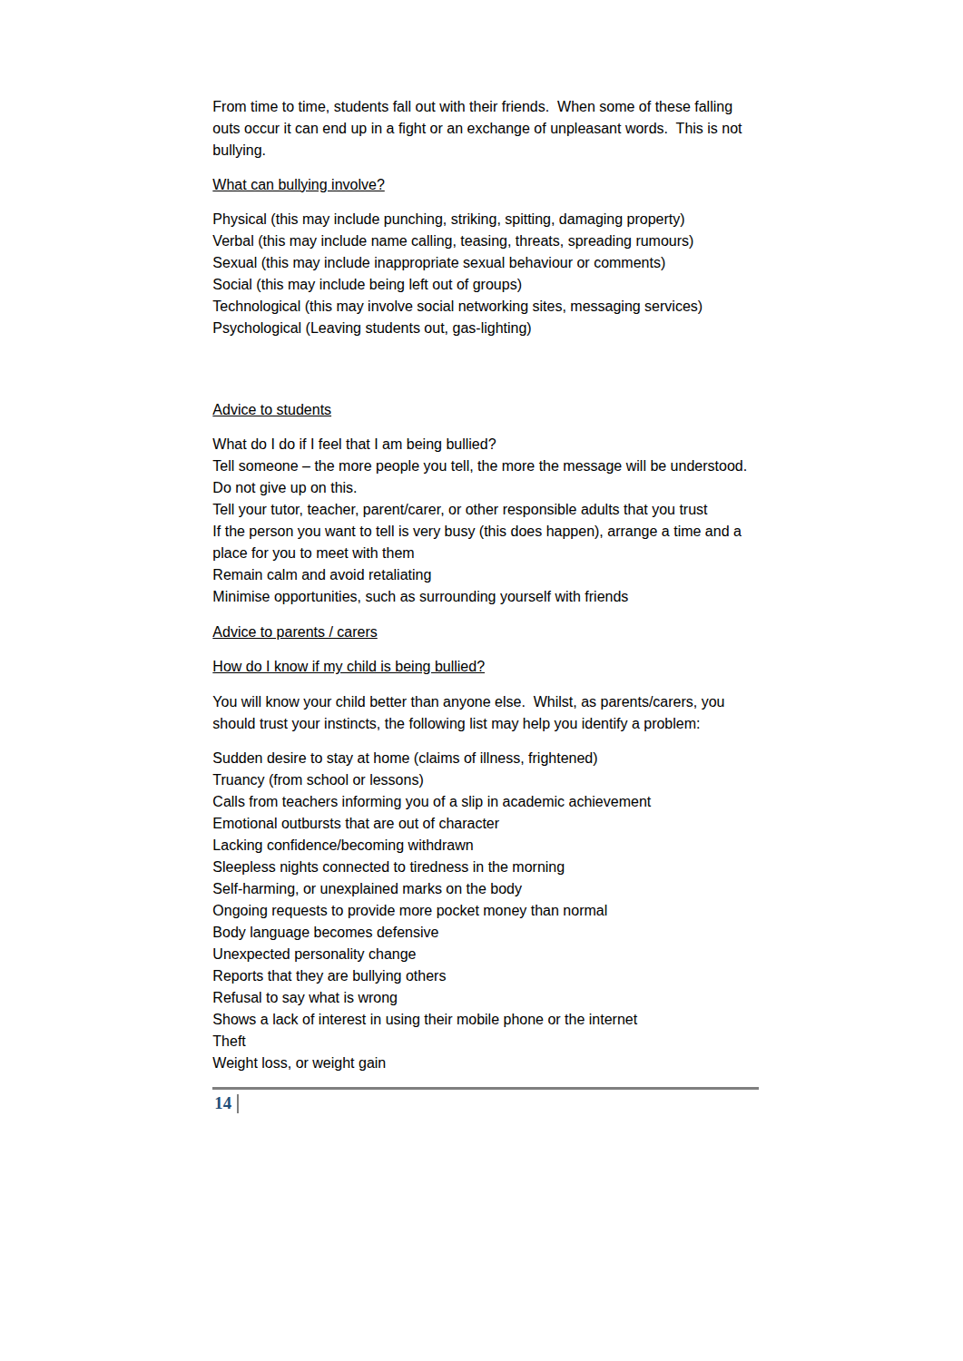From time to time, students fall out with their friends. When some of these falling outs occur it can end up in a fight or an exchange of unpleasant words. This is not bullying.
What can bullying involve?
Physical (this may include punching, striking, spitting, damaging property)
Verbal (this may include name calling, teasing, threats, spreading rumours)
Sexual (this may include inappropriate sexual behaviour or comments)
Social (this may include being left out of groups)
Technological (this may involve social networking sites, messaging services)
Psychological (Leaving students out, gas-lighting)
Advice to students
What do I do if I feel that I am being bullied?
Tell someone – the more people you tell, the more the message will be understood. Do not give up on this.
Tell your tutor, teacher, parent/carer, or other responsible adults that you trust
If the person you want to tell is very busy (this does happen), arrange a time and a place for you to meet with them
Remain calm and avoid retaliating
Minimise opportunities, such as surrounding yourself with friends
Advice to parents / carers
How do I know if my child is being bullied?
You will know your child better than anyone else. Whilst, as parents/carers, you should trust your instincts, the following list may help you identify a problem:
Sudden desire to stay at home (claims of illness, frightened)
Truancy (from school or lessons)
Calls from teachers informing you of a slip in academic achievement
Emotional outbursts that are out of character
Lacking confidence/becoming withdrawn
Sleepless nights connected to tiredness in the morning
Self-harming, or unexplained marks on the body
Ongoing requests to provide more pocket money than normal
Body language becomes defensive
Unexpected personality change
Reports that they are bullying others
Refusal to say what is wrong
Shows a lack of interest in using their mobile phone or the internet
Theft
Weight loss, or weight gain
14